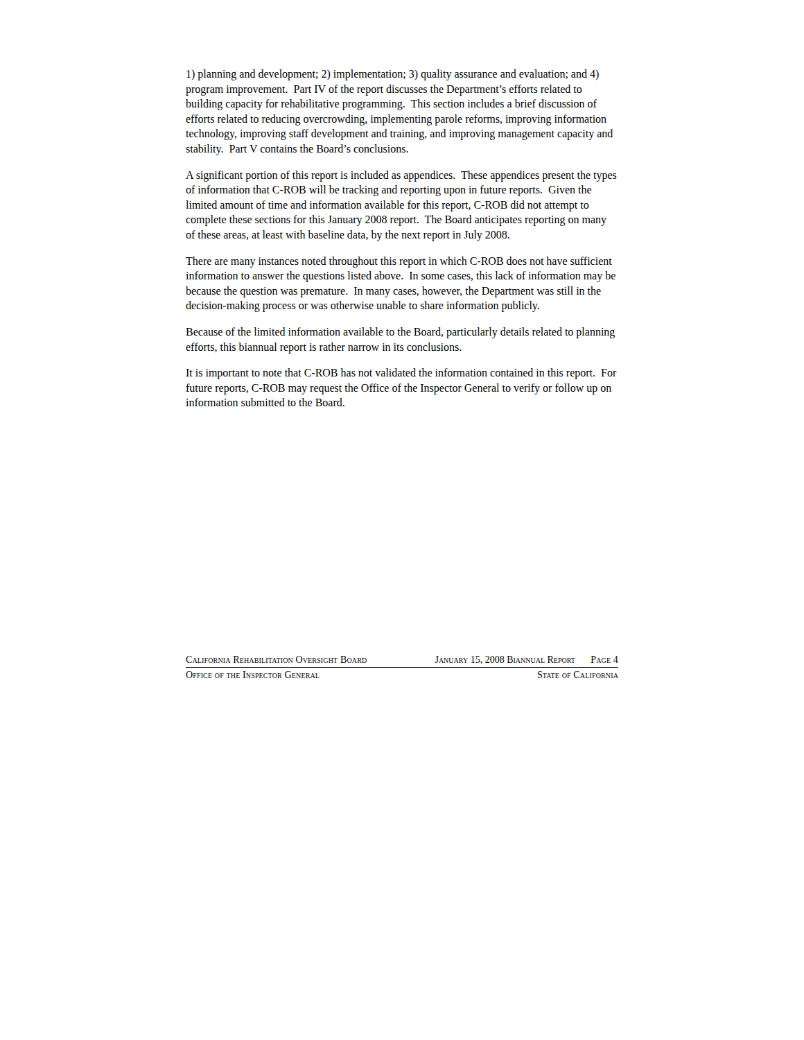1) planning and development; 2) implementation; 3) quality assurance and evaluation; and 4) program improvement. Part IV of the report discusses the Department’s efforts related to building capacity for rehabilitative programming. This section includes a brief discussion of efforts related to reducing overcrowding, implementing parole reforms, improving information technology, improving staff development and training, and improving management capacity and stability. Part V contains the Board’s conclusions.
A significant portion of this report is included as appendices. These appendices present the types of information that C-ROB will be tracking and reporting upon in future reports. Given the limited amount of time and information available for this report, C-ROB did not attempt to complete these sections for this January 2008 report. The Board anticipates reporting on many of these areas, at least with baseline data, by the next report in July 2008.
There are many instances noted throughout this report in which C-ROB does not have sufficient information to answer the questions listed above. In some cases, this lack of information may be because the question was premature. In many cases, however, the Department was still in the decision-making process or was otherwise unable to share information publicly.
Because of the limited information available to the Board, particularly details related to planning efforts, this biannual report is rather narrow in its conclusions.
It is important to note that C-ROB has not validated the information contained in this report. For future reports, C-ROB may request the Office of the Inspector General to verify or follow up on information submitted to the Board.
California Rehabilitation Oversight Board January 15, 2008 Biannual Report Page 4
Office of the Inspector General State of California